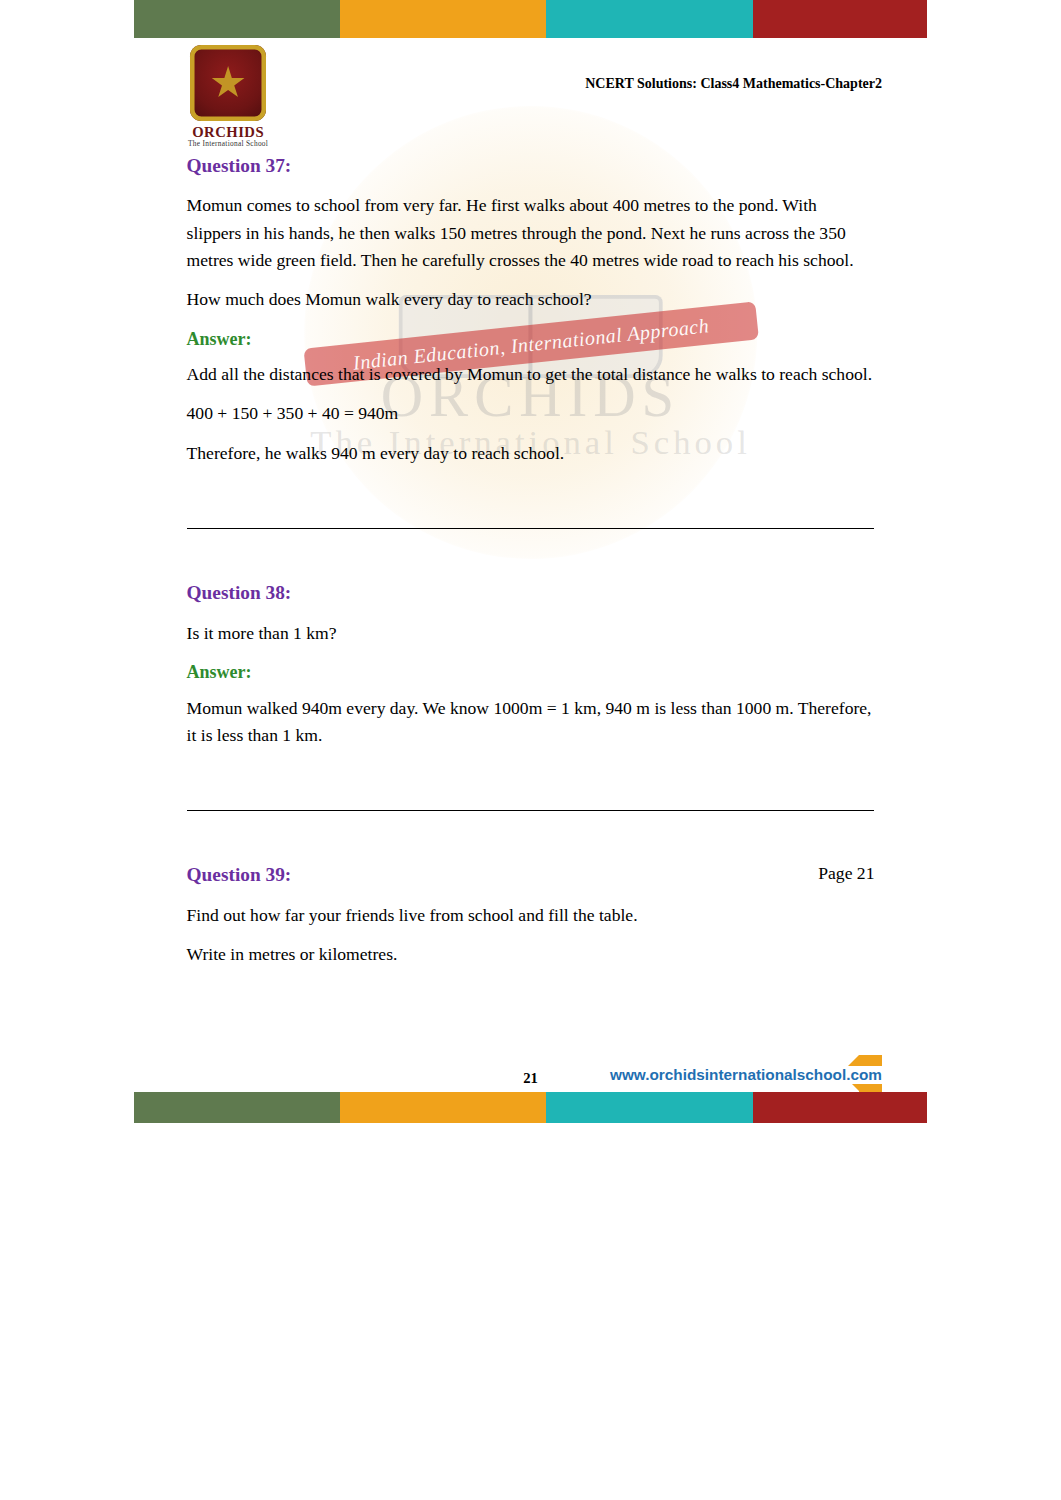ORCHIDS
Indian Education, International Approach
The International School
ORCHIDS
The International School
NCERT Solutions: Class4 Mathematics-Chapter2
Question 37:
Momun comes to school from very far. He first walks about 400 metres to the pond. With slippers in his hands, he then walks 150 metres through the pond. Next he runs across the 350 metres wide green field. Then he carefully crosses the 40 metres wide road to reach his school.
How much does Momun walk every day to reach school?
Answer:
Add all the distances that is covered by Momun to get the total distance he walks to reach school.
400 + 150 + 350 + 40 = 940m
Therefore, he walks 940 m every day to reach school.
Question 38:
Is it more than 1 km?
Answer:
Momun walked 940m every day. We know 1000m = 1 km, 940 m is less than 1000 m. Therefore, it is less than 1 km.
Question 39:Page 21
Find out how far your friends live from school and fill the table.
Write in metres or kilometres.
21
www.orchidsinternationalschool.com